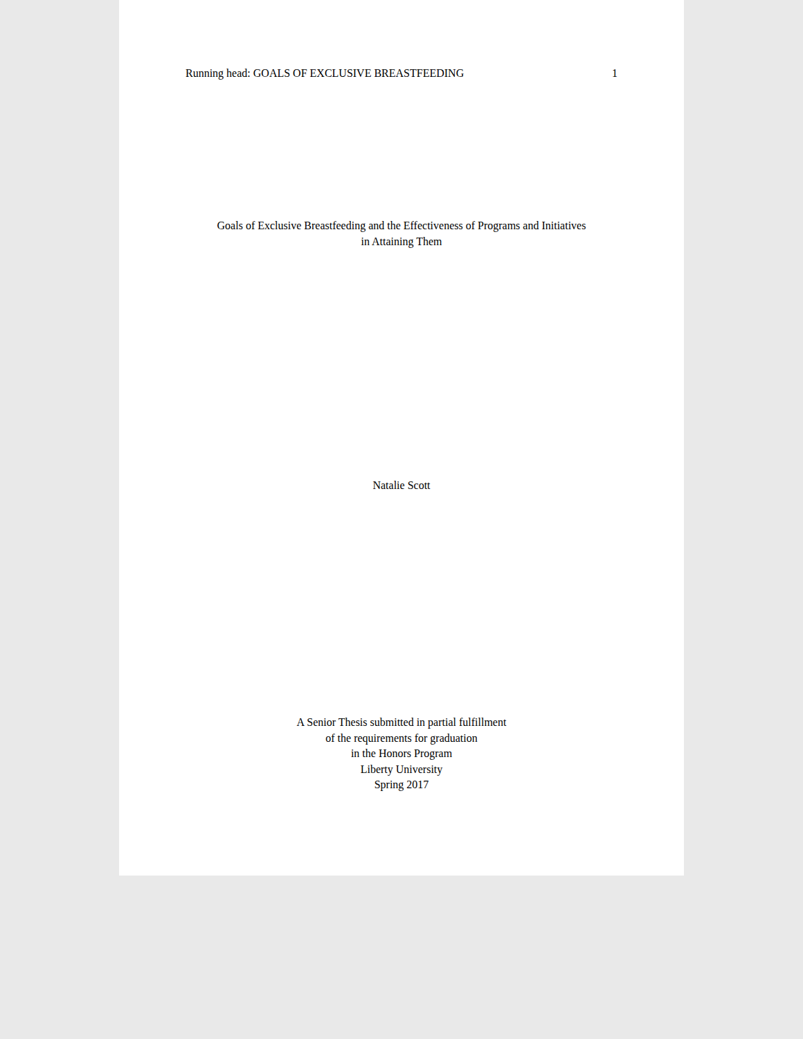Running head: GOALS OF EXCLUSIVE BREASTFEEDING 1
Goals of Exclusive Breastfeeding and the Effectiveness of Programs and Initiatives in Attaining Them
Natalie Scott
A Senior Thesis submitted in partial fulfillment
of the requirements for graduation
in the Honors Program
Liberty University
Spring 2017